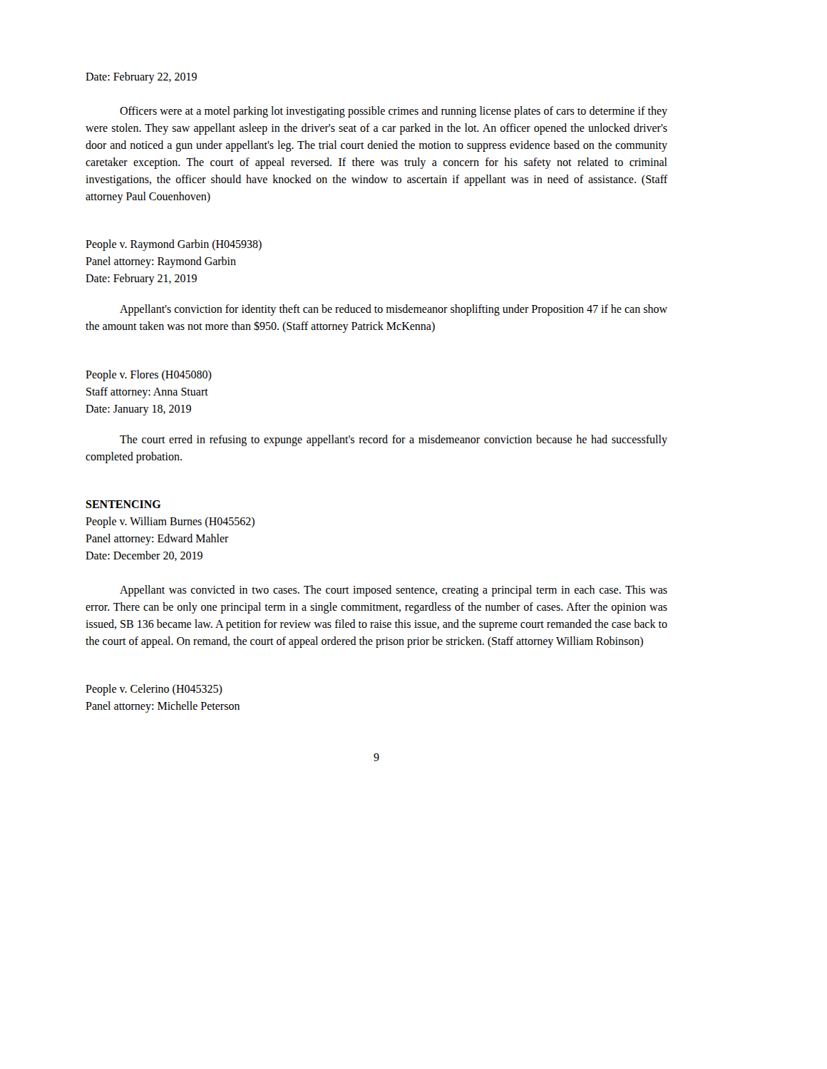Date: February 22, 2019
Officers were at a motel parking lot investigating possible crimes and running license plates of cars to determine if they were stolen. They saw appellant asleep in the driver's seat of a car parked in the lot. An officer opened the unlocked driver's door and noticed a gun under appellant's leg. The trial court denied the motion to suppress evidence based on the community caretaker exception. The court of appeal reversed. If there was truly a concern for his safety not related to criminal investigations, the officer should have knocked on the window to ascertain if appellant was in need of assistance. (Staff attorney Paul Couenhoven)
People v. Raymond Garbin (H045938)
Panel attorney: Raymond Garbin
Date: February 21, 2019
Appellant's conviction for identity theft can be reduced to misdemeanor shoplifting under Proposition 47 if he can show the amount taken was not more than $950. (Staff attorney Patrick McKenna)
People v. Flores (H045080)
Staff attorney: Anna Stuart
Date: January 18, 2019
The court erred in refusing to expunge appellant's record for a misdemeanor conviction because he had successfully completed probation.
SENTENCING
People v. William Burnes (H045562)
Panel attorney: Edward Mahler
Date: December 20, 2019
Appellant was convicted in two cases. The court imposed sentence, creating a principal term in each case. This was error. There can be only one principal term in a single commitment, regardless of the number of cases. After the opinion was issued, SB 136 became law. A petition for review was filed to raise this issue, and the supreme court remanded the case back to the court of appeal. On remand, the court of appeal ordered the prison prior be stricken. (Staff attorney William Robinson)
People v. Celerino (H045325)
Panel attorney: Michelle Peterson
9